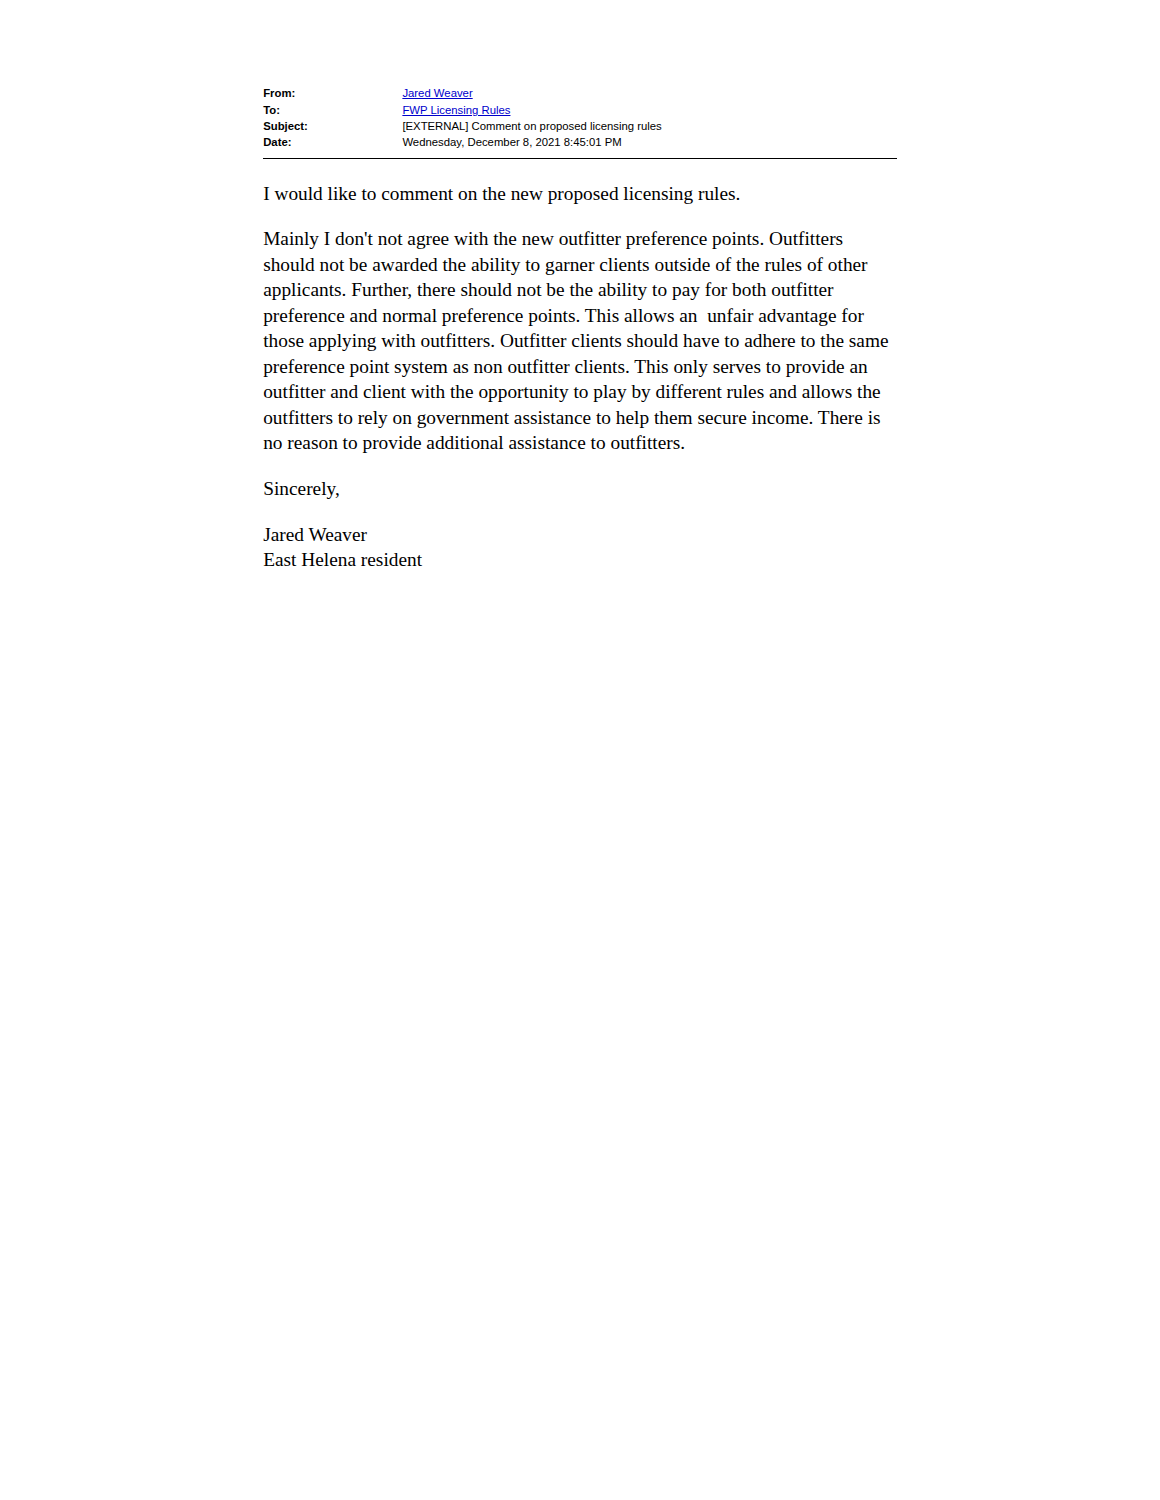| From: | Jared Weaver |
| To: | FWP Licensing Rules |
| Subject: | [EXTERNAL] Comment on proposed licensing rules |
| Date: | Wednesday, December 8, 2021 8:45:01 PM |
I would like to comment on the new proposed licensing rules.
Mainly I don't not agree with the new outfitter preference points. Outfitters should not be awarded the ability to garner clients outside of the rules of other applicants. Further, there should not be the ability to pay for both outfitter preference and normal preference points. This allows an unfair advantage for those applying with outfitters. Outfitter clients should have to adhere to the same preference point system as non outfitter clients. This only serves to provide an outfitter and client with the opportunity to play by different rules and allows the outfitters to rely on government assistance to help them secure income. There is no reason to provide additional assistance to outfitters.
Sincerely,
Jared Weaver
East Helena resident